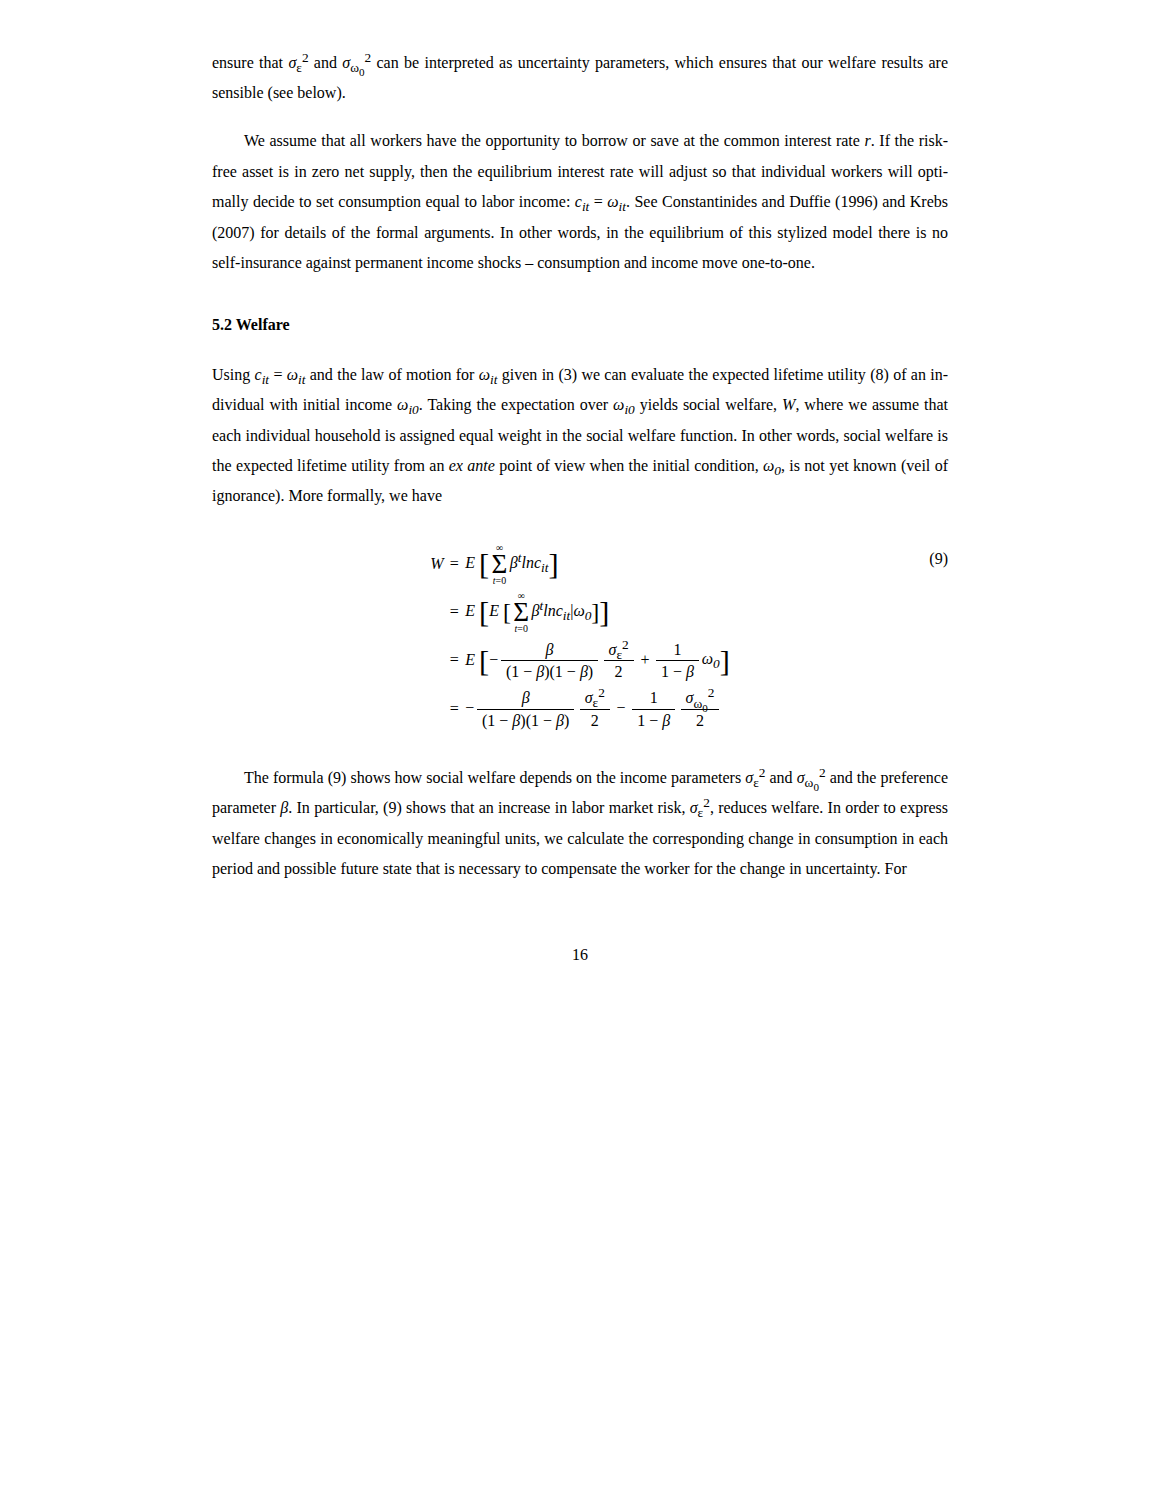ensure that σε2 and σω02 can be interpreted as uncertainty parameters, which ensures that our welfare results are sensible (see below).
We assume that all workers have the opportunity to borrow or save at the common interest rate r. If the risk-free asset is in zero net supply, then the equilibrium interest rate will adjust so that individual workers will optimally decide to set consumption equal to labor income: cit = ωit. See Constantinides and Duffie (1996) and Krebs (2007) for details of the formal arguments. In other words, in the equilibrium of this stylized model there is no self-insurance against permanent income shocks – consumption and income move one-to-one.
5.2 Welfare
Using cit = ωit and the law of motion for ωit given in (3) we can evaluate the expected lifetime utility (8) of an individual with initial income ωi0. Taking the expectation over ωi0 yields social welfare, W, where we assume that each individual household is assigned equal weight in the social welfare function. In other words, social welfare is the expected lifetime utility from an ex ante point of view when the initial condition, ω0, is not yet known (veil of ignorance). More formally, we have
(9)
| W | = | E [ ∞ Σ t =0 β t lnc it ] |
| | = | E [ E [ ∞ Σ t =0 β t lnc it / ω 0 ] ] |
| | = | E [ − β (1 − β )(1 − β ) σ ε 2 2 + 1 1 − β ω 0 ] |
| | = | − β (1 − β )(1 − β ) σ ε 2 2 − 1 1 − β σ ω 0 2 2 |
The formula (9) shows how social welfare depends on the income parameters σε2 and σω02 and the preference parameter β. In particular, (9) shows that an increase in labor market risk, σε2, reduces welfare. In order to express welfare changes in economically meaningful units, we calculate the corresponding change in consumption in each period and possible future state that is necessary to compensate the worker for the change in uncertainty. For
16